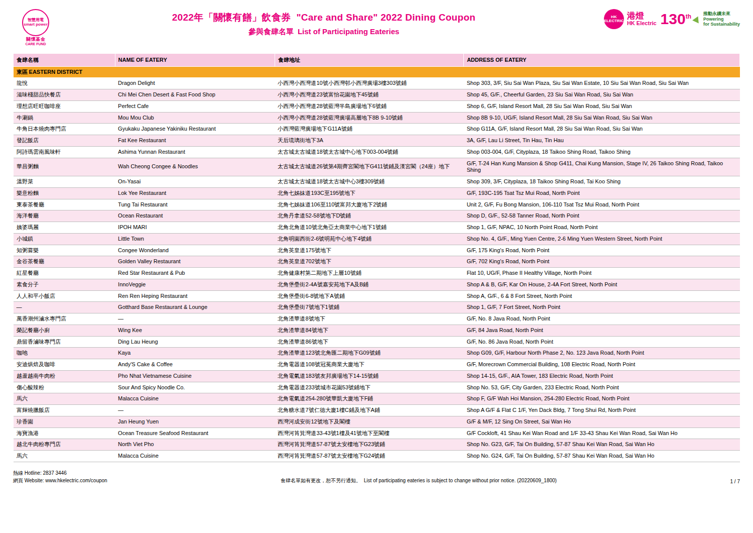智慧用電
smart power
關懷基金CARE FUND
2022年「關懷有饍」飲食券 "Care and Share" 2022 Dining Coupon
參與食肆名單 List of Participating Eateries
HK
ELECTRIC
港燈
HK Electric
130th
推動永續未來
Powering
for Sustainability
| 食肆名稱 | NAME OF EATERY | 食肆地址 | ADDRESS OF EATERY |
| --- | --- | --- | --- |
| 東區 EASTERN DISTRICT |
| 龍悅 | Dragon Delight | 小西灣小西灣道10號小西灣邨小西灣廣場3樓303號鋪 | Shop 303, 3/F, Siu Sai Wan Plaza, Siu Sai Wan Estate, 10 Siu Sai Wan Road, Siu Sai Wan |
| 滋味棧甜品快餐店 | Chi Mei Chen Desert & Fast Food Shop | 小西灣小西灣道23號富怡花園地下45號鋪 | Shop 45, G/F., Cheerful Garden, 23 Siu Sai Wan Road, Siu Sai Wan |
| 理想店旺旺咖啡座 | Perfect Cafe | 小西灣小西灣道28號藍灣半島廣場地下6號鋪 | Shop 6, G/F, Island Resort Mall, 28 Siu Sai Wan Road, Siu Sai Wan |
| 牛涮鍋 | Mou Mou Club | 小西灣小西灣道28號藍灣廣場高層地下8B 9-10號鋪 | Shop 8B 9-10, UG/F, Island Resort Mall, 28 Siu Sai Wan Road, Siu Sai Wan |
| 牛角日本燒肉專門店 | Gyukaku Japanese Yakiniku Restaurant | 小西灣藍灣廣場地下G11A號鋪 | Shop G11A, G/F, Island Resort Mall, 28 Siu Sai Wan Road, Siu Sai Wan |
| 發記飯店 | Fat Kee Restaurant | 天后琉璃街地下3A | 3A, G/F, Lau Li Street, Tin Hau, Tin Hau |
| 阿詩瑪雲南風味軒 | Ashima Yunnan Restaurant | 太古城太古城道18號太古城中心地下003-004號鋪 | Shop 003-004, G/F, Cityplaza, 18 Taikoo Shing Road, Taikoo Shing |
| 華昌粥麵 | Wah Cheong Congee & Noodles | 太古城太古城道26號第4期齊宮閣地下G411號鋪及漢宮閣（24座）地下 | G/F, T-24 Han Kung Mansion & Shop G411, Chai Kung Mansion, Stage IV, 26 Taikoo Shing Road, Taikoo Shing |
| 溫野菜 | On-Yasai | 太古城太古城道18號太古城中心3樓309號鋪 | Shop 309, 3/F, Cityplaza, 18 Taikoo Shing Road, Tai Koo Shing |
| 樂意粉麵 | Lok Yee Restaurant | 北角七姊妹道193C至195號地下 | G/F, 193C-195 Tsat Tsz Mui Road, North Point |
| 東泰茶餐廳 | Tung Tai Restaurant | 北角七姊妹道106至110號富邦大廈地下2號鋪 | Unit 2, G/F, Fu Bong Mansion, 106-110 Tsat Tsz Mui Road, North Point |
| 海洋餐廳 | Ocean Restaurant | 北角丹拿道52-58號地下D號鋪 | Shop D, G/F., 52-58 Tanner Road, North Point |
| 姨婆瑪麗 | IPOH MARI | 北角北角道10號北角亞太商業中心地下1號鋪 | Shop 1, G/F, NPAC, 10 North Point Road, North Point |
| 小城鎮 | Little Town | 北角明園西街2-6號明苑中心地下4號鋪 | Shop No. 4, G/F., Ming Yuen Centre, 2-6 Ming Yuen Western Street, North Point |
| 知粥嘗樂 | Congee Wonderland | 北角英皇道175號地下 | G/F, 175 King's Road, North Point |
| 金谷茶餐廳 | Golden Valley Restaurant | 北角英皇道702號地下 | G/F, 702 King's Road, North Point |
| 紅星餐廳 | Red Star Restaurant & Pub | 北角健康村第二期地下上層10號鋪 | Flat 10, UG/F, Phase II Healthy Village, North Point |
| 素食分子 | InnoVeggie | 北角堡壘街2-4A號嘉安苑地下A及B鋪 | Shop A & B, G/F, Kar On House, 2-4A Fort Street, North Point |
| 人人和平小飯店 | Ren Ren Heping Restaurant | 北角堡壘街6-8號地下A號鋪 | Shop A, G/F., 6 & 8 Fort Street, North Point |
| — | Gotthard Base Restaurant & Lounge | 北角堡壘街7號地下1號鋪 | Shop 1, G/F, 7 Fort Street, North Point |
| 萬香潮州滷水專門店 | — | 北角渣華道8號地下 | G/F, No. 8 Java Road, North Point |
| 榮記餐廳小廚 | Wing Kee | 北角渣華道84號地下 | G/F, 84 Java Road, North Point |
| 鼎留香滷味專門店 | Ding Lau Heung | 北角渣華道86號地下 | G/F, No. 86 Java Road, North Point |
| 咖吔 | Kaya | 北角渣華道123號北角匯二期地下G09號鋪 | Shop G09, G/F, Harbour North Phase 2, No. 123 Java Road, North Point |
| 安迪烘焙及咖啡 | Andy'S Cake & Coffee | 北角電器道108號冠冕商業大廈地下 | G/F, Morecrown Commercial Building, 108 Electric Road, North Point |
| 越蘆越南牛肉粉 | Pho Nhat Vietnamese Cuisine | 北角電氣道183號友邦廣場地下14-15號鋪 | Shop 14-15, G/F., AIA Tower, 183 Electric Road, North Point |
| 傷心酸辣粉 | Sour And Spicy Noodle Co. | 北角電器道233號城市花園53號鋪地下 | Shop No. 53, G/F, City Garden, 233 Electric Road, North Point |
| 馬六 | Malacca Cuisine | 北角電氣道254-280號華凱大廈地下F鋪 | Shop F, G/F Wah Hoi Mansion, 254-280 Electric Road, North Point |
| 富輝燒臘飯店 | — | 北角糖水道7號仁德大廈1樓C鋪及地下A鋪 | Shop A G/F & Flat C 1/F, Yen Dack Bldg, 7 Tong Shui Rd, North Point |
| 珍香園 | Jan Heung Yuen | 西灣河成安街12號地下及閣樓 | G/F & M/F, 12 Sing On Street, Sai Wan Ho |
| 海寶漁港 | Ocean Treasure Seafood Restaurant | 西灣河筲箕灣道33-43號1樓及41號地下至閣樓 | G/F Cockloft, 41 Shau Kei Wan Road and 1/F 33-43 Shau Kei Wan Road, Sai Wan Ho |
| 越北牛肉粉專門店 | North Viet Pho | 西灣河筲箕灣道57-87號太安樓地下G23號鋪 | Shop No. G23, G/F, Tai On Building, 57-87 Shau Kei Wan Road, Sai Wan Ho |
| 馬六 | Malacca Cuisine | 西灣河筲箕灣道57-87號太安樓地下G24號鋪 | Shop No. G24, G/F, Tai On Building, 57-87 Shau Kei Wan Road, Sai Wan Ho |
熱線 Hotline: 2837 3446
網頁 Website: www.hkelectric.com/coupon
食肆名單如有更改，恕不另行通知。 List of participating eateries is subject to change without prior notice. (20220609_1800)
1 / 7